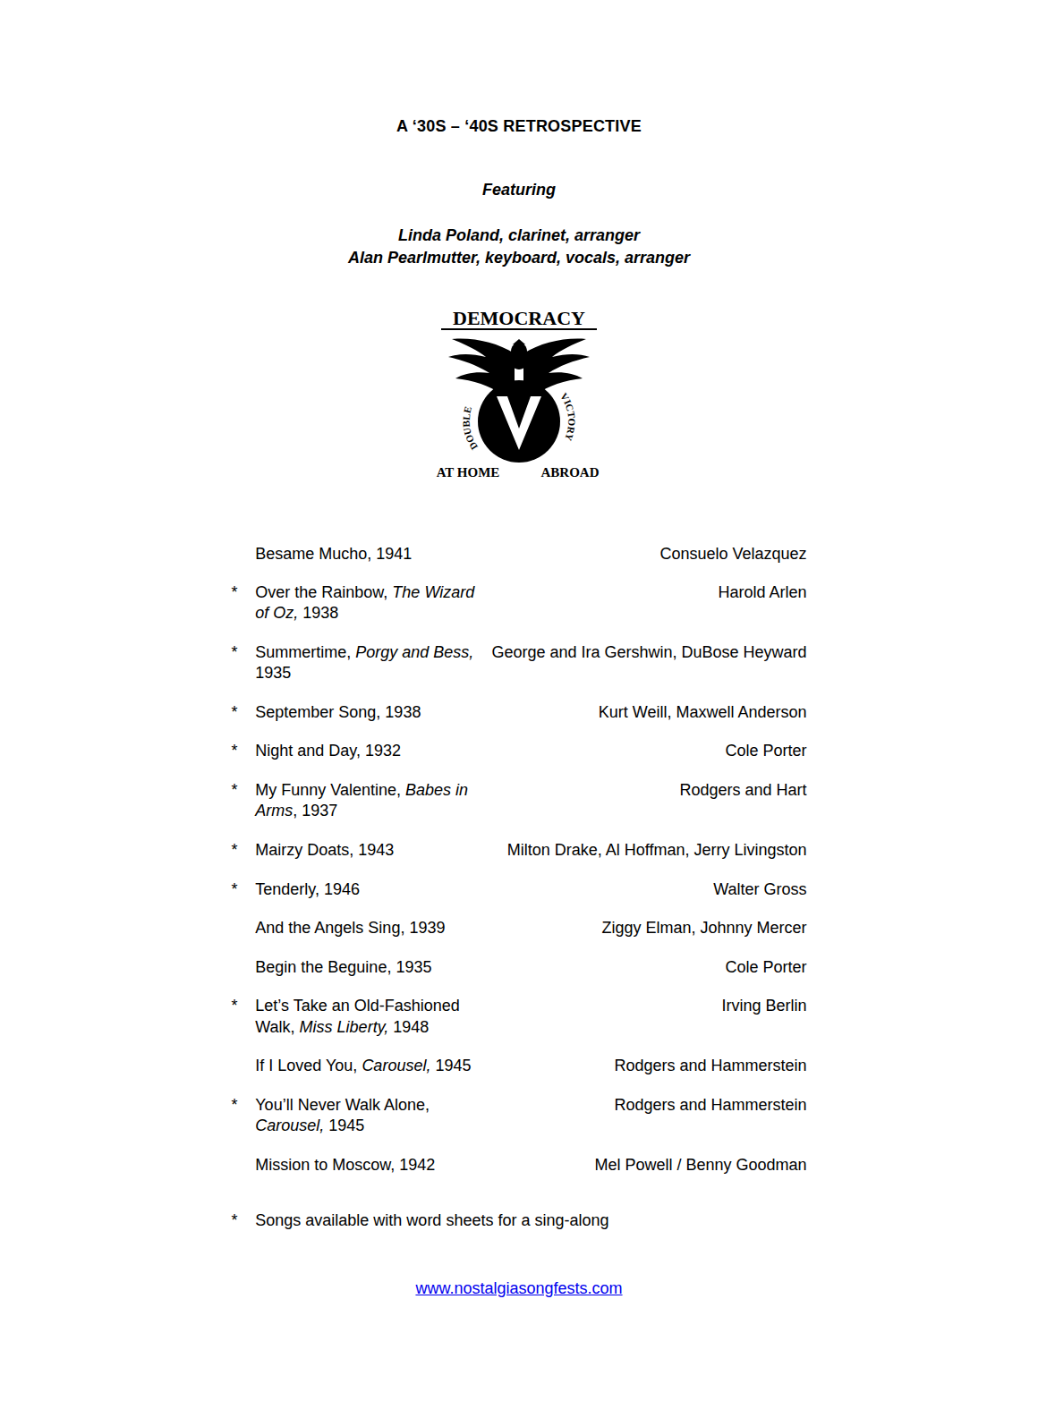A ‘30S – ‘40S RETROSPECTIVE
Featuring
Linda Poland, clarinet, arranger
Alan Pearlmutter, keyboard, vocals, arranger
DEMOCRACY DOUBLE VICTORY V V AT HOME ABROAD
| | Besame Mucho, 1941 | Consuelo Velazquez |
| * | Over the Rainbow, The Wizard of Oz, 1938 | Harold Arlen |
| * | Summertime, Porgy and Bess, 1935 | George and Ira Gershwin, DuBose Heyward |
| * | September Song, 1938 | Kurt Weill, Maxwell Anderson |
| * | Night and Day, 1932 | Cole Porter |
| * | My Funny Valentine, Babes in Arms , 1937 | Rodgers and Hart |
| * | Mairzy Doats, 1943 | Milton Drake, Al Hoffman, Jerry Livingston |
| * | Tenderly, 1946 | Walter Gross |
| | And the Angels Sing, 1939 | Ziggy Elman, Johnny Mercer |
| | Begin the Beguine, 1935 | Cole Porter |
| * | Let’s Take an Old-Fashioned Walk, Miss Liberty, 1948 | Irving Berlin |
| | If I Loved You, Carousel, 1945 | Rodgers and Hammerstein |
| * | You’ll Never Walk Alone, Carousel, 1945 | Rodgers and Hammerstein |
| | Mission to Moscow, 1942 | Mel Powell / Benny Goodman |
*Songs available with word sheets for a sing-along
www.nostalgiasongfests.com